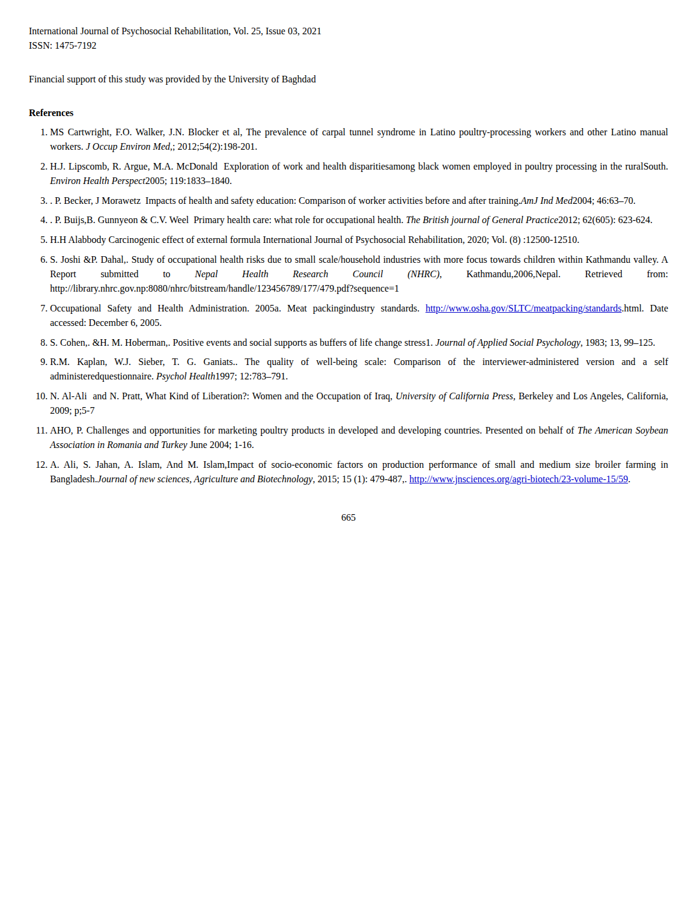International Journal of Psychosocial Rehabilitation, Vol. 25, Issue 03, 2021
ISSN: 1475-7192
Financial support of this study was provided by the University of Baghdad
References
MS Cartwright, F.O. Walker, J.N. Blocker et al, The prevalence of carpal tunnel syndrome in Latino poultry-processing workers and other Latino manual workers. J Occup Environ Med,; 2012;54(2):198-201.
H.J. Lipscomb, R. Argue, M.A. McDonald Exploration of work and health disparitiesamong black women employed in poultry processing in the ruralSouth. Environ Health Perspect2005; 119:1833–1840.
. P. Becker, J Morawetz Impacts of health and safety education: Comparison of worker activities before and after training.AmJ Ind Med2004; 46:63–70.
. P. Buijs,B. Gunnyeon & C.V. Weel Primary health care: what role for occupational health. The British journal of General Practice2012; 62(605): 623-624.
H.H Alabbody Carcinogenic effect of external formula International Journal of Psychosocial Rehabilitation, 2020; Vol. (8) :12500-12510.
S. Joshi &P. Dahal,. Study of occupational health risks due to small scale/household industries with more focus towards children within Kathmandu valley. A Report submitted to Nepal Health Research Council (NHRC), Kathmandu,2006,Nepal. Retrieved from: http://library.nhrc.gov.np:8080/nhrc/bitstream/handle/123456789/177/479.pdf?sequence=1
Occupational Safety and Health Administration. 2005a. Meat packingindustry standards. http://www.osha.gov/SLTC/meatpacking/standards.html. Date accessed: December 6, 2005.
S. Cohen,. &H. M. Hoberman,. Positive events and social supports as buffers of life change stress1. Journal of Applied Social Psychology, 1983; 13, 99–125.
R.M. Kaplan, W.J. Sieber, T. G. Ganiats.. The quality of well-being scale: Comparison of the interviewer-administered version and a self administeredquestionnaire. Psychol Health1997; 12:783–791.
N. Al-Ali and N. Pratt, What Kind of Liberation?: Women and the Occupation of Iraq, University of California Press, Berkeley and Los Angeles, California, 2009; p;5-7
AHO, P. Challenges and opportunities for marketing poultry products in developed and developing countries. Presented on behalf of The American Soybean Association in Romania and Turkey June 2004; 1-16.
A. Ali, S. Jahan, A. Islam, And M. Islam,Impact of socio-economic factors on production performance of small and medium size broiler farming in Bangladesh.Journal of new sciences, Agriculture and Biotechnology, 2015; 15 (1): 479-487,. http://www.jnsciences.org/agri-biotech/23-volume-15/59.
665